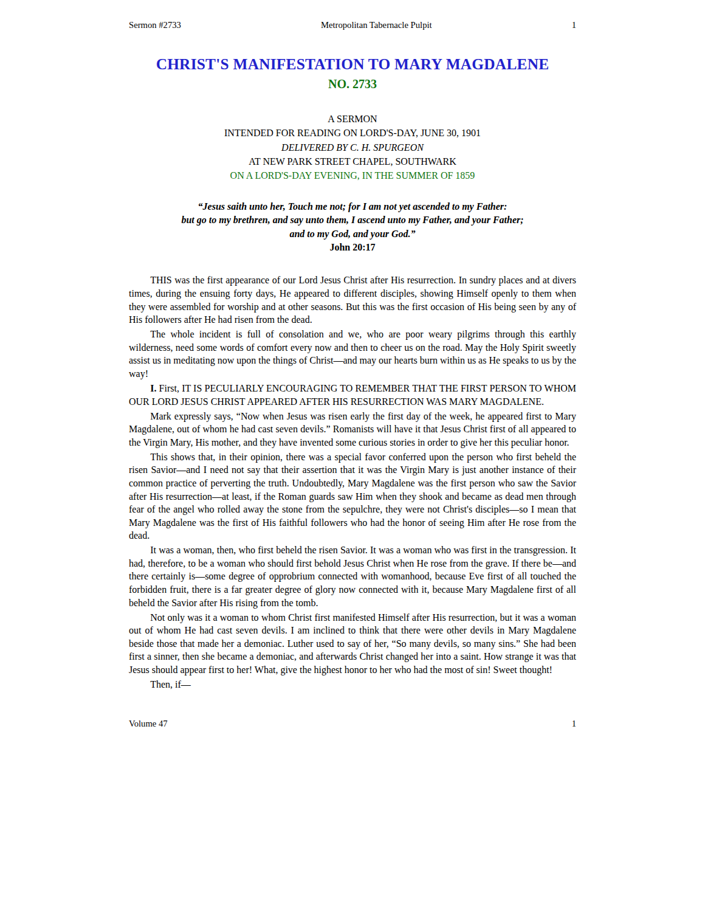Sermon #2733 Metropolitan Tabernacle Pulpit 1
CHRIST'S MANIFESTATION TO MARY MAGDALENE
NO. 2733
A SERMON INTENDED FOR READING ON LORD'S-DAY, JUNE 30, 1901 DELIVERED BY C. H. SPURGEON AT NEW PARK STREET CHAPEL, SOUTHWARK ON A LORD'S-DAY EVENING, IN THE SUMMER OF 1859
“Jesus saith unto her, Touch me not; for I am not yet ascended to my Father:
but go to my brethren, and say unto them, I ascend unto my Father, and your Father;
and to my God, and your God.” John 20:17
THIS was the first appearance of our Lord Jesus Christ after His resurrection. In sundry places and at divers times, during the ensuing forty days, He appeared to different disciples, showing Himself openly to them when they were assembled for worship and at other seasons. But this was the first occasion of His being seen by any of His followers after He had risen from the dead.
The whole incident is full of consolation and we, who are poor weary pilgrims through this earthly wilderness, need some words of comfort every now and then to cheer us on the road. May the Holy Spirit sweetly assist us in meditating now upon the things of Christ—and may our hearts burn within us as He speaks to us by the way!
I. First, IT IS PECULIARLY ENCOURAGING TO REMEMBER THAT THE FIRST PERSON TO WHOM OUR LORD JESUS CHRIST APPEARED AFTER HIS RESURRECTION WAS MARY MAGDALENE.
Mark expressly says, “Now when Jesus was risen early the first day of the week, he appeared first to Mary Magdalene, out of whom he had cast seven devils.” Romanists will have it that Jesus Christ first of all appeared to the Virgin Mary, His mother, and they have invented some curious stories in order to give her this peculiar honor.
This shows that, in their opinion, there was a special favor conferred upon the person who first beheld the risen Savior—and I need not say that their assertion that it was the Virgin Mary is just another instance of their common practice of perverting the truth. Undoubtedly, Mary Magdalene was the first person who saw the Savior after His resurrection—at least, if the Roman guards saw Him when they shook and became as dead men through fear of the angel who rolled away the stone from the sepulchre, they were not Christ's disciples—so I mean that Mary Magdalene was the first of His faithful followers who had the honor of seeing Him after He rose from the dead.
It was a woman, then, who first beheld the risen Savior. It was a woman who was first in the transgression. It had, therefore, to be a woman who should first behold Jesus Christ when He rose from the grave. If there be—and there certainly is—some degree of opprobrium connected with womanhood, because Eve first of all touched the forbidden fruit, there is a far greater degree of glory now connected with it, because Mary Magdalene first of all beheld the Savior after His rising from the tomb.
Not only was it a woman to whom Christ first manifested Himself after His resurrection, but it was a woman out of whom He had cast seven devils. I am inclined to think that there were other devils in Mary Magdalene beside those that made her a demoniac. Luther used to say of her, “So many devils, so many sins.” She had been first a sinner, then she became a demoniac, and afterwards Christ changed her into a saint. How strange it was that Jesus should appear first to her! What, give the highest honor to her who had the most of sin! Sweet thought!
Then, if—
Volume 47 1